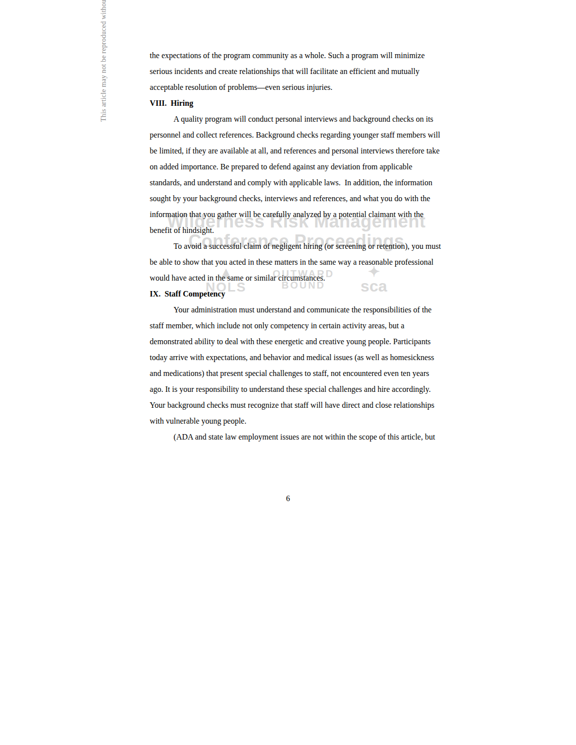This article may not be reproduced without the author's permission.
Wilderness Risk Management
Conference Proceedings
▲NOLS
OUTWARD
BOUND
✦sca
the expectations of the program community as a whole. Such a program will minimize serious incidents and create relationships that will facilitate an efficient and mutually acceptable resolution of problems—even serious injuries.
VIII. Hiring
A quality program will conduct personal interviews and background checks on its personnel and collect references. Background checks regarding younger staff members will be limited, if they are available at all, and references and personal interviews therefore take on added importance. Be prepared to defend against any deviation from applicable standards, and understand and comply with applicable laws. In addition, the information sought by your background checks, interviews and references, and what you do with the information that you gather will be carefully analyzed by a potential claimant with the benefit of hindsight.
To avoid a successful claim of negligent hiring (or screening or retention), you must be able to show that you acted in these matters in the same way a reasonable professional would have acted in the same or similar circumstances.
IX. Staff Competency
Your administration must understand and communicate the responsibilities of the staff member, which include not only competency in certain activity areas, but a demonstrated ability to deal with these energetic and creative young people. Participants today arrive with expectations, and behavior and medical issues (as well as homesickness and medications) that present special challenges to staff, not encountered even ten years ago. It is your responsibility to understand these special challenges and hire accordingly. Your background checks must recognize that staff will have direct and close relationships with vulnerable young people.
(ADA and state law employment issues are not within the scope of this article, but
6